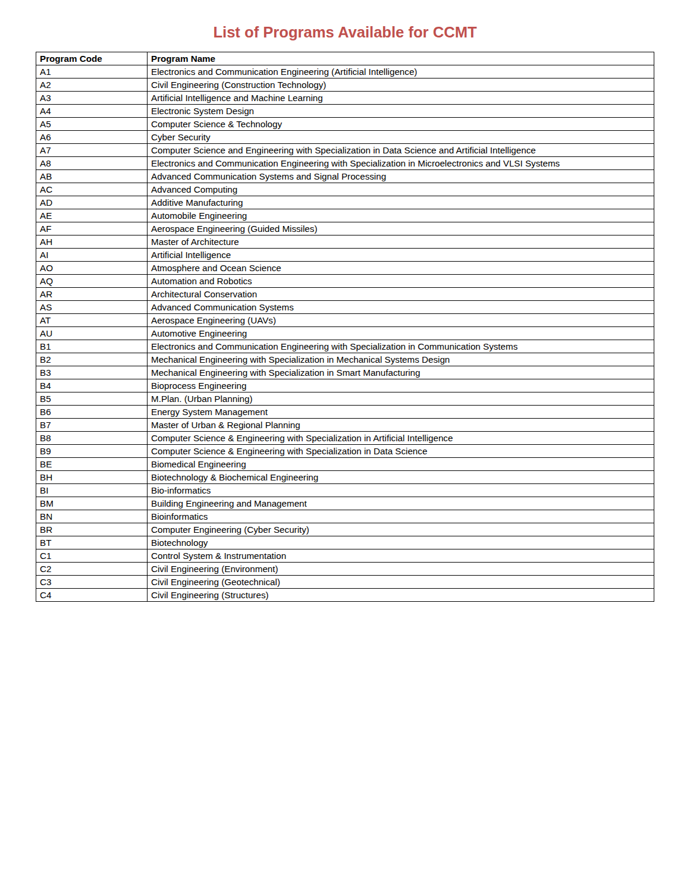List of Programs Available for CCMT
| Program Code | Program Name |
| --- | --- |
| A1 | Electronics and Communication Engineering (Artificial Intelligence) |
| A2 | Civil Engineering (Construction Technology) |
| A3 | Artificial Intelligence and Machine Learning |
| A4 | Electronic System Design |
| A5 | Computer Science & Technology |
| A6 | Cyber Security |
| A7 | Computer Science and Engineering with Specialization in Data Science and Artificial Intelligence |
| A8 | Electronics and Communication Engineering with Specialization in Microelectronics and VLSI Systems |
| AB | Advanced Communication Systems and Signal Processing |
| AC | Advanced Computing |
| AD | Additive Manufacturing |
| AE | Automobile Engineering |
| AF | Aerospace Engineering (Guided Missiles) |
| AH | Master of Architecture |
| AI | Artificial Intelligence |
| AO | Atmosphere and Ocean Science |
| AQ | Automation and Robotics |
| AR | Architectural Conservation |
| AS | Advanced Communication Systems |
| AT | Aerospace Engineering (UAVs) |
| AU | Automotive Engineering |
| B1 | Electronics and Communication Engineering with Specialization in Communication Systems |
| B2 | Mechanical Engineering with Specialization in Mechanical Systems Design |
| B3 | Mechanical Engineering with Specialization in Smart Manufacturing |
| B4 | Bioprocess Engineering |
| B5 | M.Plan. (Urban Planning) |
| B6 | Energy System Management |
| B7 | Master of Urban & Regional Planning |
| B8 | Computer Science & Engineering with Specialization in Artificial Intelligence |
| B9 | Computer Science & Engineering with Specialization in Data Science |
| BE | Biomedical Engineering |
| BH | Biotechnology & Biochemical Engineering |
| BI | Bio-informatics |
| BM | Building Engineering and Management |
| BN | Bioinformatics |
| BR | Computer Engineering (Cyber Security) |
| BT | Biotechnology |
| C1 | Control System & Instrumentation |
| C2 | Civil Engineering (Environment) |
| C3 | Civil Engineering (Geotechnical) |
| C4 | Civil Engineering (Structures) |